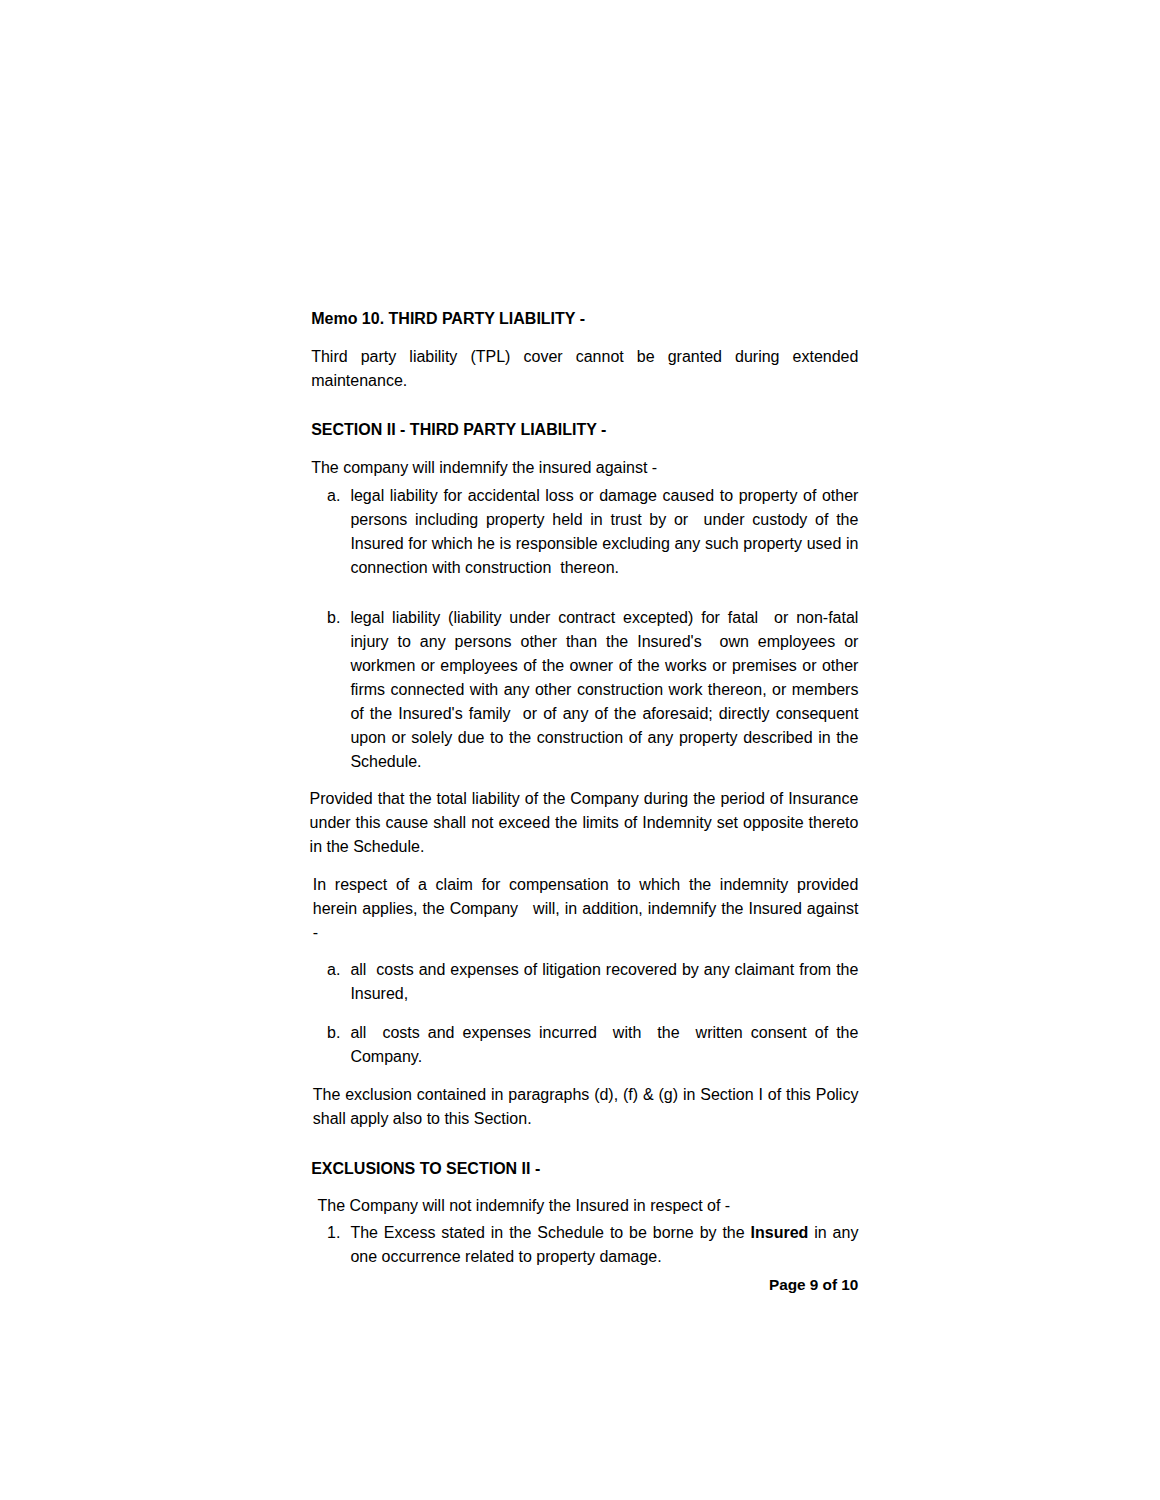Memo 10. THIRD PARTY LIABILITY -
Third party liability (TPL) cover cannot be granted during extended maintenance.
SECTION II - THIRD PARTY LIABILITY -
The company will indemnify the insured against -
legal liability for accidental loss or damage caused to property of other persons including property held in trust by or under custody of the Insured for which he is responsible excluding any such property used in connection with construction thereon.
legal liability (liability under contract excepted) for fatal or non-fatal injury to any persons other than the Insured's own employees or workmen or employees of the owner of the works or premises or other firms connected with any other construction work thereon, or members of the Insured's family or of any of the aforesaid; directly consequent upon or solely due to the construction of any property described in the Schedule.
Provided that the total liability of the Company during the period of Insurance under this cause shall not exceed the limits of Indemnity set opposite thereto in the Schedule.
In respect of a claim for compensation to which the indemnity provided herein applies, the Company will, in addition, indemnify the Insured against -
all costs and expenses of litigation recovered by any claimant from the Insured,
all costs and expenses incurred with the written consent of the Company.
The exclusion contained in paragraphs (d), (f) & (g) in Section I of this Policy shall apply also to this Section.
EXCLUSIONS TO SECTION II -
The Company will not indemnify the Insured in respect of -
The Excess stated in the Schedule to be borne by the Insured in any one occurrence related to property damage.
Page 9 of 10